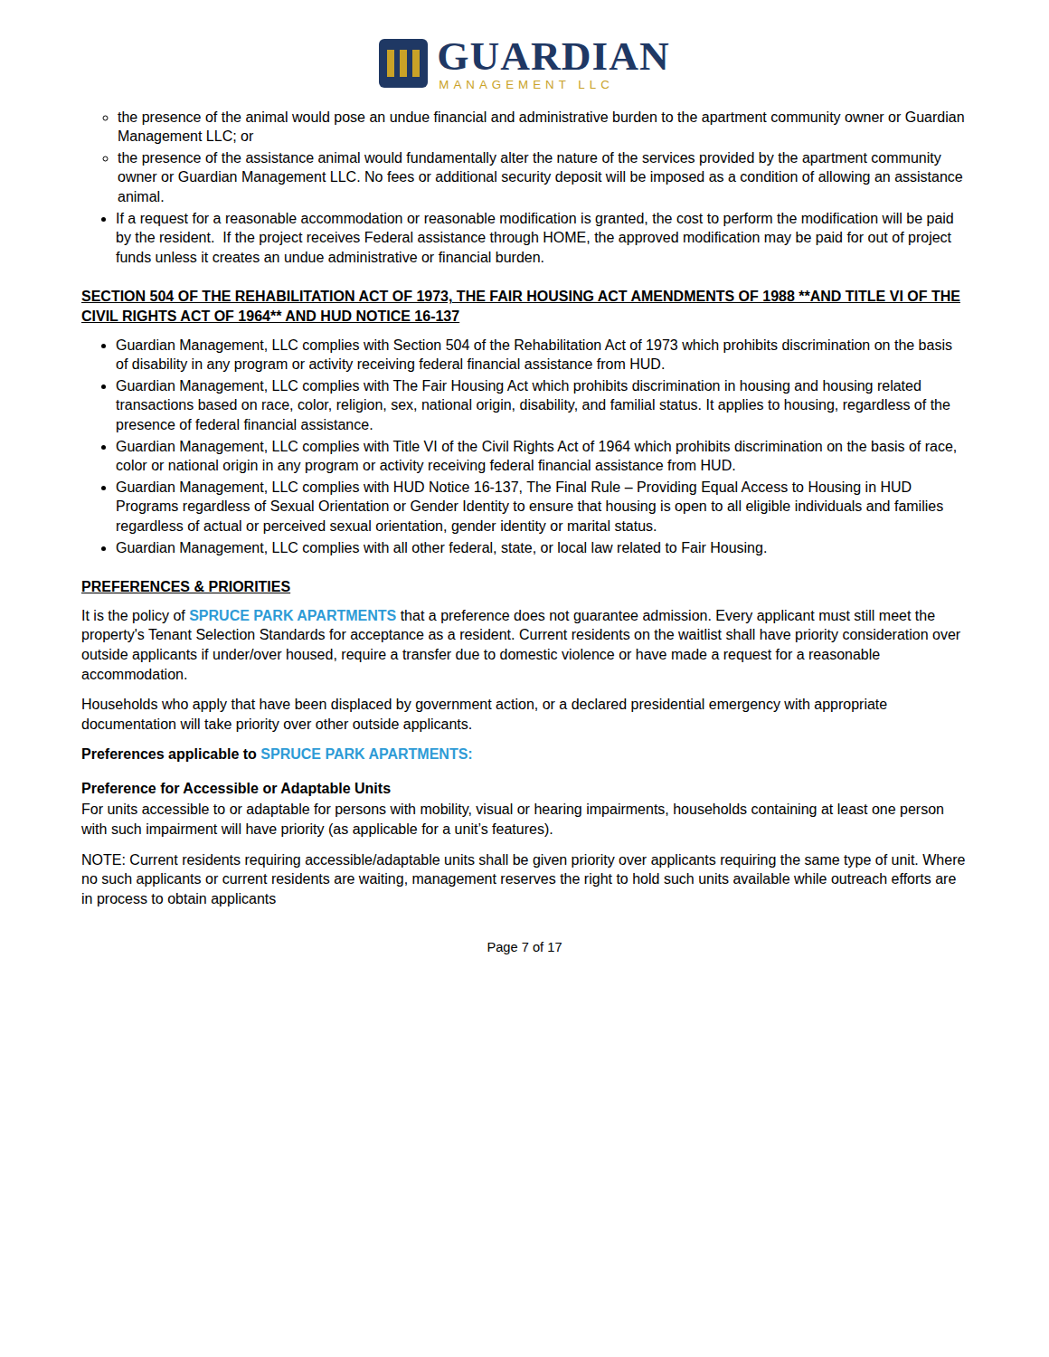GUARDIAN MANAGEMENT LLC
the presence of the animal would pose an undue financial and administrative burden to the apartment community owner or Guardian Management LLC; or
the presence of the assistance animal would fundamentally alter the nature of the services provided by the apartment community owner or Guardian Management LLC. No fees or additional security deposit will be imposed as a condition of allowing an assistance animal.
If a request for a reasonable accommodation or reasonable modification is granted, the cost to perform the modification will be paid by the resident. If the project receives Federal assistance through HOME, the approved modification may be paid for out of project funds unless it creates an undue administrative or financial burden.
SECTION 504 OF THE REHABILITATION ACT OF 1973, THE FAIR HOUSING ACT AMENDMENTS OF 1988 **AND TITLE VI OF THE CIVIL RIGHTS ACT OF 1964** AND HUD NOTICE 16-137
Guardian Management, LLC complies with Section 504 of the Rehabilitation Act of 1973 which prohibits discrimination on the basis of disability in any program or activity receiving federal financial assistance from HUD.
Guardian Management, LLC complies with The Fair Housing Act which prohibits discrimination in housing and housing related transactions based on race, color, religion, sex, national origin, disability, and familial status. It applies to housing, regardless of the presence of federal financial assistance.
Guardian Management, LLC complies with Title VI of the Civil Rights Act of 1964 which prohibits discrimination on the basis of race, color or national origin in any program or activity receiving federal financial assistance from HUD.
Guardian Management, LLC complies with HUD Notice 16-137, The Final Rule – Providing Equal Access to Housing in HUD Programs regardless of Sexual Orientation or Gender Identity to ensure that housing is open to all eligible individuals and families regardless of actual or perceived sexual orientation, gender identity or marital status.
Guardian Management, LLC complies with all other federal, state, or local law related to Fair Housing.
PREFERENCES & PRIORITIES
It is the policy of SPRUCE PARK APARTMENTS that a preference does not guarantee admission. Every applicant must still meet the property's Tenant Selection Standards for acceptance as a resident. Current residents on the waitlist shall have priority consideration over outside applicants if under/over housed, require a transfer due to domestic violence or have made a request for a reasonable accommodation.
Households who apply that have been displaced by government action, or a declared presidential emergency with appropriate documentation will take priority over other outside applicants.
Preferences applicable to SPRUCE PARK APARTMENTS:
Preference for Accessible or Adaptable Units
For units accessible to or adaptable for persons with mobility, visual or hearing impairments, households containing at least one person with such impairment will have priority (as applicable for a unit’s features).
NOTE: Current residents requiring accessible/adaptable units shall be given priority over applicants requiring the same type of unit. Where no such applicants or current residents are waiting, management reserves the right to hold such units available while outreach efforts are in process to obtain applicants
Page 7 of 17